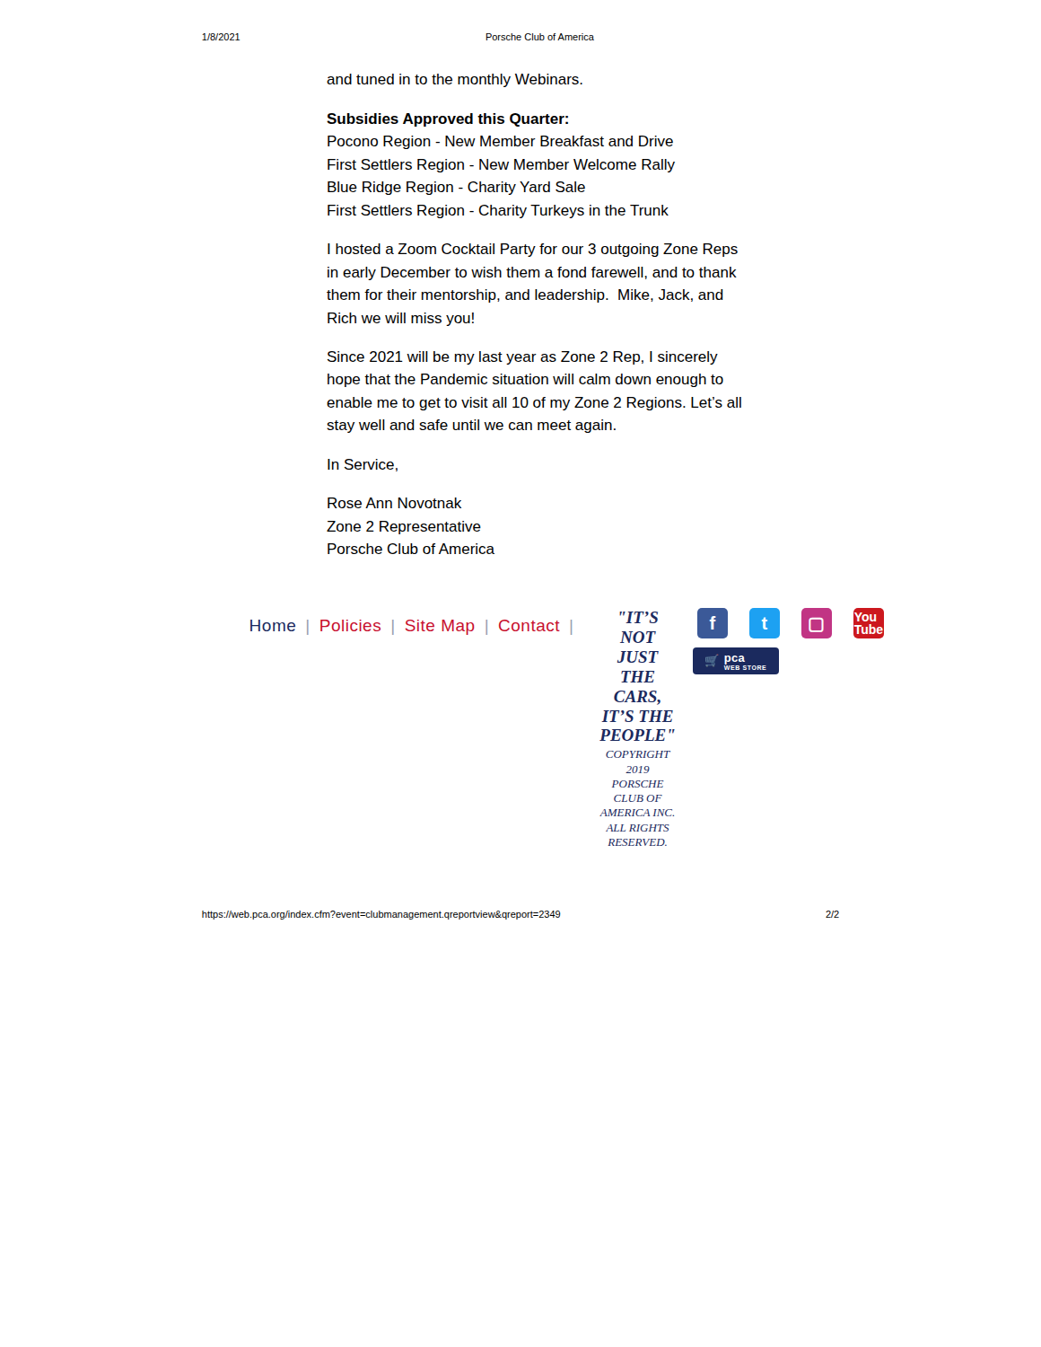1/8/2021
Porsche Club of America
and tuned in to the monthly Webinars.
Subsidies Approved this Quarter:
Pocono Region - New Member Breakfast and Drive
First Settlers Region - New Member Welcome Rally
Blue Ridge Region - Charity Yard Sale
First Settlers Region - Charity Turkeys in the Trunk
I hosted a Zoom Cocktail Party for our 3 outgoing Zone Reps in early December to wish them a fond farewell, and to thank them for their mentorship, and leadership. Mike, Jack, and Rich we will miss you!
Since 2021 will be my last year as Zone 2 Rep, I sincerely hope that the Pandemic situation will calm down enough to enable me to get to visit all 10 of my Zone 2 Regions. Let’s all stay well and safe until we can meet again.
In Service,
Rose Ann Novotnak
Zone 2 Representative
Porsche Club of America
Home|Policies|Site Map|Contact|
"IT’S NOT JUST THE CARS,
IT’S THE PEOPLE"
COPYRIGHT 2019 PORSCHE CLUB OF AMERICA INC. ALL RIGHTS RESERVED.
f t ▢ You
Tube
🛒 pca WEB STORE
https://web.pca.org/index.cfm?event=clubmanagement.qreportview&qreport=2349
2/2